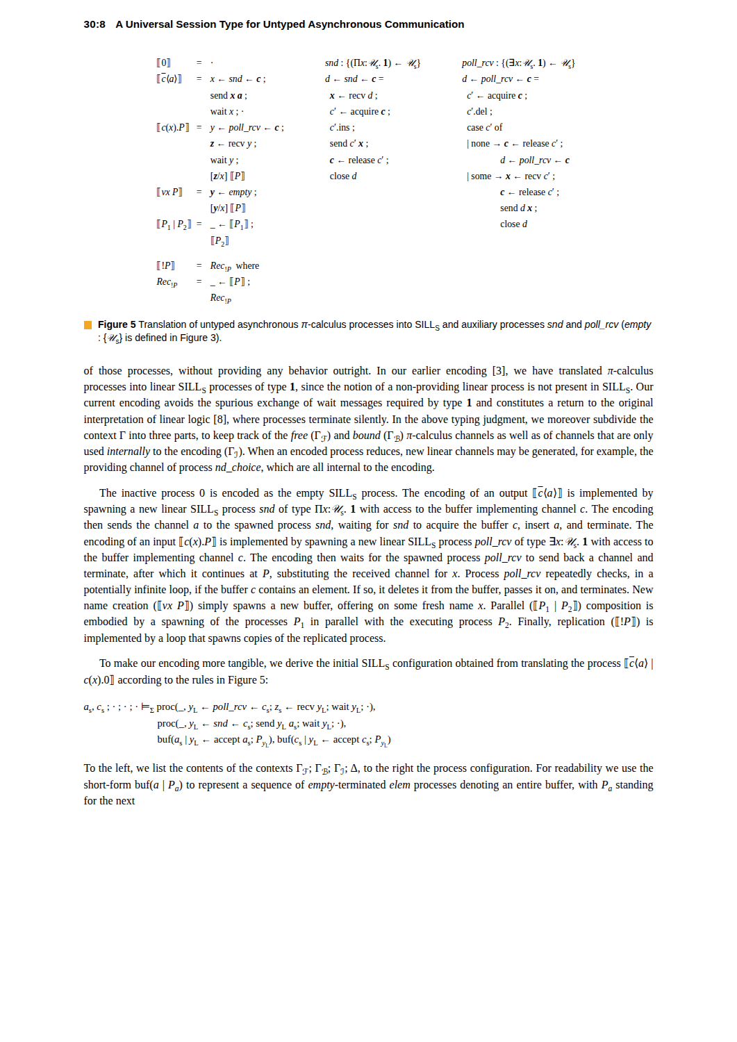30:8 A Universal Session Type for Untyped Asynchronous Communication
| ⟦0⟧ | = | · | | snd : {(Π x : 𝒰 s . 1 ) ← 𝒰 s } | | poll_rcv : {(∃ x : 𝒰 s . 1 ) ← 𝒰 s } |
| ⟦ c ⟨ a ⟩⟧ | = | x ← snd ← c ; | | d ← snd ← c = | | d ← poll_rcv ← c = |
| | | send x a ; | | x ← recv d ; | | c ′ ← acquire c ; |
| | | wait x ; · | | c ′ ← acquire c ; | | c ′.del ; |
| ⟦ c ( x ). P ⟧ | = | y ← poll_rcv ← c ; | | c ′.ins ; | | case c ′ of |
| | | z ← recv y ; | | send c ′ x ; | | / none → c ← release c ′ ; |
| | | wait y ; | | c ← release c ′ ; | | d ← poll_rcv ← c |
| | | [ z / x ] ⟦ P ⟧ | | close d | | / some → x ← recv c ′ ; |
| ⟦ νx P ⟧ | = | y ← empty ; | | | | c ← release c ′ ; |
| | | [ y / x ] ⟦ P ⟧ | | | | send d x ; |
| ⟦ P 1 / P 2 ⟧ | = | _ ← ⟦ P 1 ⟧ ; | | | | close d |
| | | ⟦ P 2 ⟧ | | | | |
| ⟦! P ⟧ | = | Rec ! P where | | | | |
| Rec ! P | = | _ ← ⟦ P ⟧ ; | | | | |
| | | Rec ! P | | | | |
Figure 5 Translation of untyped asynchronous π-calculus processes into SILLS and auxiliary processes snd and poll_rcv (empty : {𝒰s} is defined in Figure 3).
of those processes, without providing any behavior outright. In our earlier encoding [3], we have translated π-calculus processes into linear SILLS processes of type 1, since the notion of a non-providing linear process is not present in SILLS. Our current encoding avoids the spurious exchange of wait messages required by type 1 and constitutes a return to the original interpretation of linear logic [8], where processes terminate silently. In the above typing judgment, we moreover subdivide the context Γ into three parts, to keep track of the free (Γℱ) and bound (Γℬ) π-calculus channels as well as of channels that are only used internally to the encoding (Γℐ). When an encoded process reduces, new linear channels may be generated, for example, the providing channel of process nd_choice, which are all internal to the encoding.
The inactive process 0 is encoded as the empty SILLS process. The encoding of an output ⟦c⟨a⟩⟧ is implemented by spawning a new linear SILLS process snd of type Πx:𝒰s. 1 with access to the buffer implementing channel c. The encoding then sends the channel a to the spawned process snd, waiting for snd to acquire the buffer c, insert a, and terminate. The encoding of an input ⟦c(x).P⟧ is implemented by spawning a new linear SILLS process poll_rcv of type ∃x:𝒰s. 1 with access to the buffer implementing channel c. The encoding then waits for the spawned process poll_rcv to send back a channel and terminate, after which it continues at P, substituting the received channel for x. Process poll_rcv repeatedly checks, in a potentially infinite loop, if the buffer c contains an element. If so, it deletes it from the buffer, passes it on, and terminates. New name creation (⟦νx P⟧) simply spawns a new buffer, offering on some fresh name x. Parallel (⟦P1 | P2⟧) composition is embodied by a spawning of the processes P1 in parallel with the executing process P2. Finally, replication (⟦!P⟧) is implemented by a loop that spawns copies of the replicated process.
To make our encoding more tangible, we derive the initial SILLS configuration obtained from translating the process ⟦c⟨a⟩ | c(x).0⟧ according to the rules in Figure 5:
as, cs ; · ; · ; · ⊨Σ proc(_, yL ← poll_rcv ← cs; zs ← recv yL; wait yL; ·),
proc(_, yL ← snd ← cs; send yL as; wait yL; ·),
buf(as | yL ← accept as; PyL), buf(cs | yL ← accept cs; PyL)
To the left, we list the contents of the contexts Γℱ; Γℬ; Γℐ; Δ, to the right the process configuration. For readability we use the short-form buf(a | Pa) to represent a sequence of empty-terminated elem processes denoting an entire buffer, with Pa standing for the next